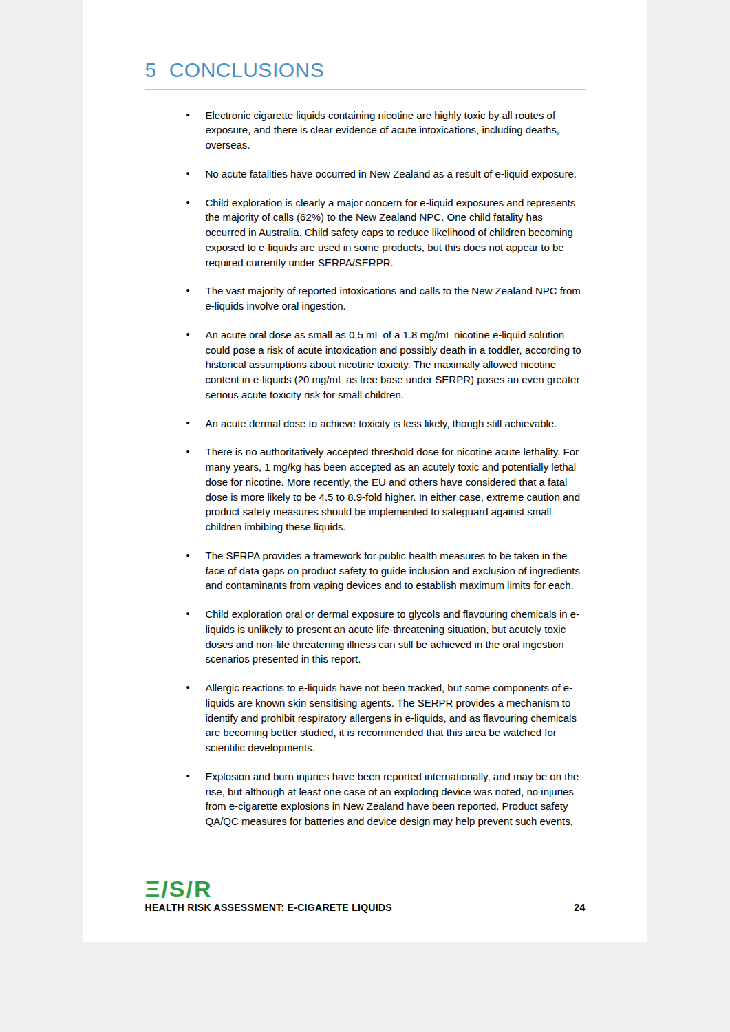5 CONCLUSIONS
Electronic cigarette liquids containing nicotine are highly toxic by all routes of exposure, and there is clear evidence of acute intoxications, including deaths, overseas.
No acute fatalities have occurred in New Zealand as a result of e-liquid exposure.
Child exploration is clearly a major concern for e-liquid exposures and represents the majority of calls (62%) to the New Zealand NPC. One child fatality has occurred in Australia. Child safety caps to reduce likelihood of children becoming exposed to e-liquids are used in some products, but this does not appear to be required currently under SERPA/SERPR.
The vast majority of reported intoxications and calls to the New Zealand NPC from e-liquids involve oral ingestion.
An acute oral dose as small as 0.5 mL of a 1.8 mg/mL nicotine e-liquid solution could pose a risk of acute intoxication and possibly death in a toddler, according to historical assumptions about nicotine toxicity. The maximally allowed nicotine content in e-liquids (20 mg/mL as free base under SERPR) poses an even greater serious acute toxicity risk for small children.
An acute dermal dose to achieve toxicity is less likely, though still achievable.
There is no authoritatively accepted threshold dose for nicotine acute lethality. For many years, 1 mg/kg has been accepted as an acutely toxic and potentially lethal dose for nicotine. More recently, the EU and others have considered that a fatal dose is more likely to be 4.5 to 8.9-fold higher. In either case, extreme caution and product safety measures should be implemented to safeguard against small children imbibing these liquids.
The SERPA provides a framework for public health measures to be taken in the face of data gaps on product safety to guide inclusion and exclusion of ingredients and contaminants from vaping devices and to establish maximum limits for each.
Child exploration oral or dermal exposure to glycols and flavouring chemicals in e-liquids is unlikely to present an acute life-threatening situation, but acutely toxic doses and non-life threatening illness can still be achieved in the oral ingestion scenarios presented in this report.
Allergic reactions to e-liquids have not been tracked, but some components of e-liquids are known skin sensitising agents. The SERPR provides a mechanism to identify and prohibit respiratory allergens in e-liquids, and as flavouring chemicals are becoming better studied, it is recommended that this area be watched for scientific developments.
Explosion and burn injuries have been reported internationally, and may be on the rise, but although at least one case of an exploding device was noted, no injuries from e-cigarette explosions in New Zealand have been reported. Product safety QA/QC measures for batteries and device design may help prevent such events,
Ξ/S/R
HEALTH RISK ASSESSMENT: E-CIGARETE LIQUIDS 24